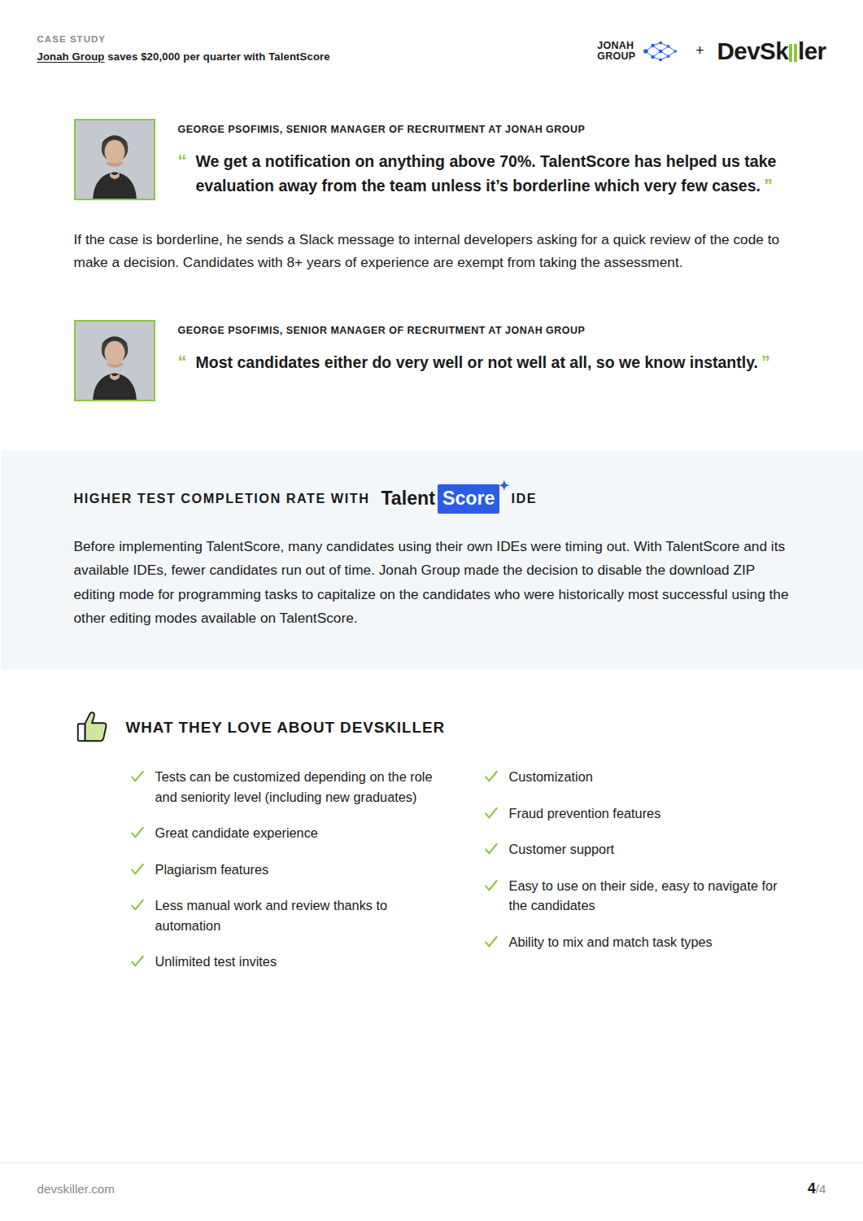Case Study
Jonah Group saves $20,000 per quarter with TalentScore
JONAH
GROUP
+
Dev Sk ler
George Psofimis, Senior Manager of Recruitment at Jonah Group
“We get a notification on anything above 70%. TalentScore has helped us take evaluation away from the team unless it’s borderline which very few cases.”
If the case is borderline, he sends a Slack message to internal developers asking for a quick review of the code to make a decision. Candidates with 8+ years of experience are exempt from taking the assessment.
George Psofimis, Senior Manager of Recruitment at Jonah Group
“Most candidates either do very well or not well at all, so we know instantly.”
Higher test completion rate with Talent Score✦ IDE
Before implementing TalentScore, many candidates using their own IDEs were timing out. With TalentScore and its available IDEs, fewer candidates run out of time. Jonah Group made the decision to disable the download ZIP editing mode for programming tasks to capitalize on the candidates who were historically most successful using the other editing modes available on TalentScore.
What they love about DevSkiller
Tests can be customized depending on the role and seniority level (including new graduates)
Great candidate experience
Plagiarism features
Less manual work and review thanks to automation
Unlimited test invites
Customization
Fraud prevention features
Customer support
Easy to use on their side, easy to navigate for the candidates
Ability to mix and match task types
devskiller.com 4/4